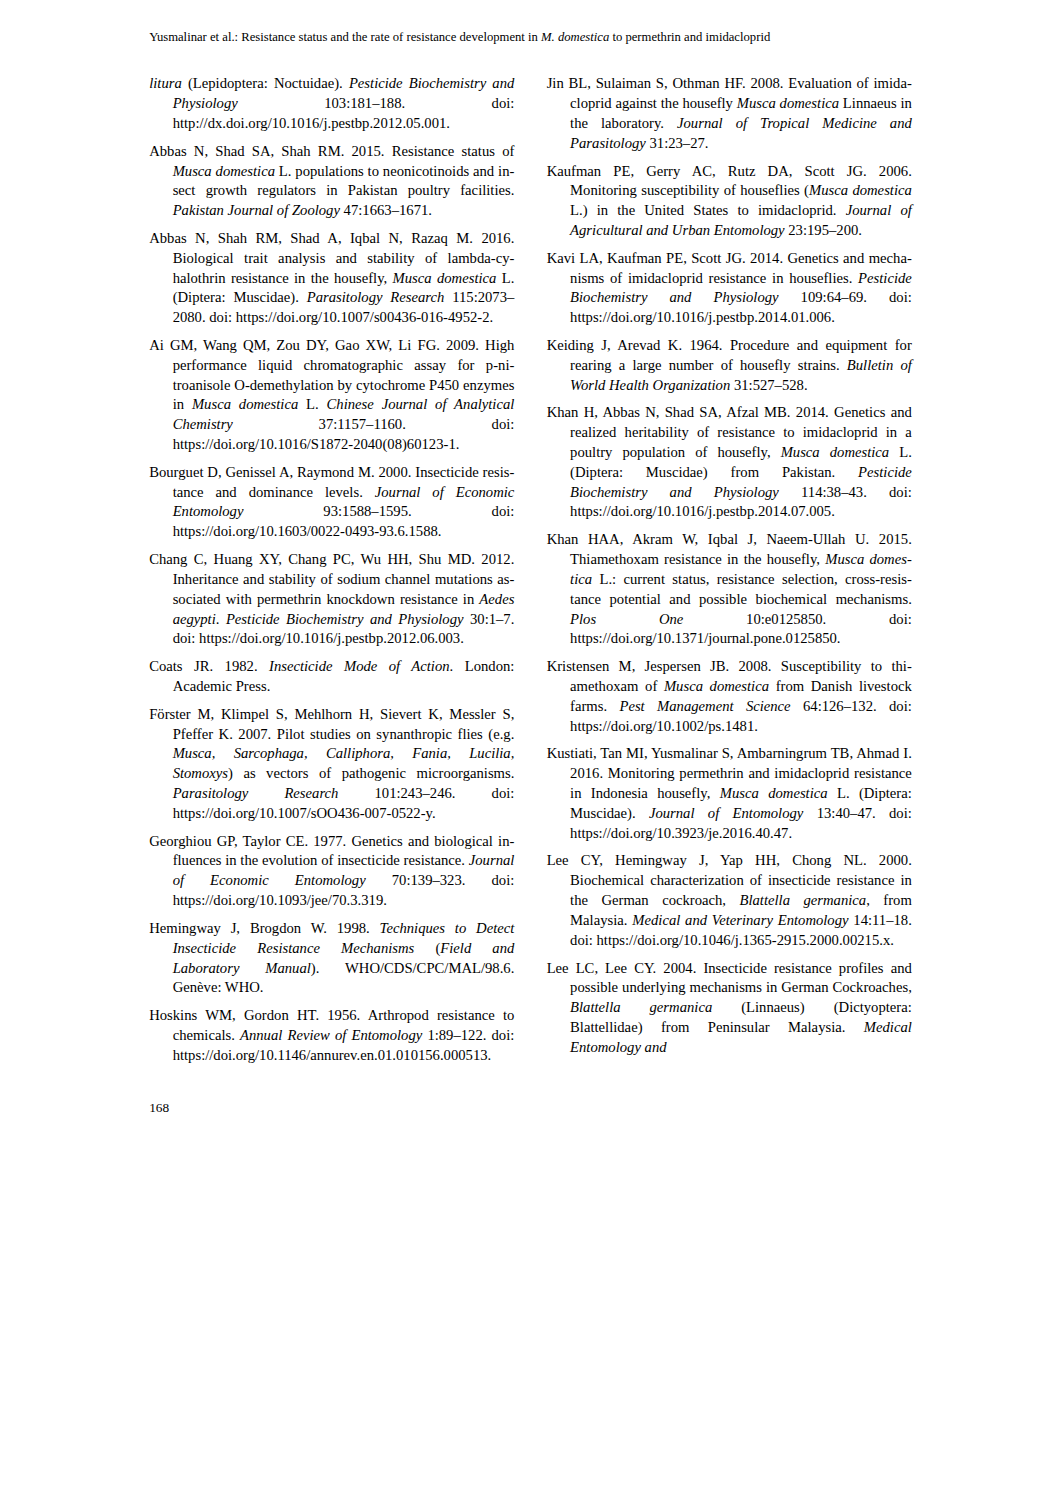Yusmalinar et al.: Resistance status and the rate of resistance development in M. domestica to permethrin and imidacloprid
litura (Lepidoptera: Noctuidae). Pesticide Biochemistry and Physiology 103:181–188. doi: http://dx.doi.org/10.1016/j.pestbp.2012.05.001.
Abbas N, Shad SA, Shah RM. 2015. Resistance status of Musca domestica L. populations to neonicotinoids and insect growth regulators in Pakistan poultry facilities. Pakistan Journal of Zoology 47:1663–1671.
Abbas N, Shah RM, Shad A, Iqbal N, Razaq M. 2016. Biological trait analysis and stability of lambda-cyhalothrin resistance in the housefly, Musca domestica L. (Diptera: Muscidae). Parasitology Research 115:2073–2080. doi: https://doi.org/10.1007/s00436-016-4952-2.
Ai GM, Wang QM, Zou DY, Gao XW, Li FG. 2009. High performance liquid chromatographic assay for p-nitroanisole O-demethylation by cytochrome P450 enzymes in Musca domestica L. Chinese Journal of Analytical Chemistry 37:1157–1160. doi: https://doi.org/10.1016/S1872-2040(08)60123-1.
Bourguet D, Genissel A, Raymond M. 2000. Insecticide resistance and dominance levels. Journal of Economic Entomology 93:1588–1595. doi: https://doi.org/10.1603/0022-0493-93.6.1588.
Chang C, Huang XY, Chang PC, Wu HH, Shu MD. 2012. Inheritance and stability of sodium channel mutations associated with permethrin knockdown resistance in Aedes aegypti. Pesticide Biochemistry and Physiology 30:1–7. doi: https://doi.org/10.1016/j.pestbp.2012.06.003.
Coats JR. 1982. Insecticide Mode of Action. London: Academic Press.
Förster M, Klimpel S, Mehlhorn H, Sievert K, Messler S, Pfeffer K. 2007. Pilot studies on synanthropic flies (e.g. Musca, Sarcophaga, Calliphora, Fania, Lucilia, Stomoxys) as vectors of pathogenic microorganisms. Parasitology Research 101:243–246. doi: https://doi.org/10.1007/sOO436-007-0522-y.
Georghiou GP, Taylor CE. 1977. Genetics and biological influences in the evolution of insecticide resistance. Journal of Economic Entomology 70:139–323. doi: https://doi.org/10.1093/jee/70.3.319.
Hemingway J, Brogdon W. 1998. Techniques to Detect Insecticide Resistance Mechanisms (Field and Laboratory Manual). WHO/CDS/CPC/MAL/98.6. Genève: WHO.
Hoskins WM, Gordon HT. 1956. Arthropod resistance to chemicals. Annual Review of Entomology 1:89–122. doi: https://doi.org/10.1146/annurev.en.01.010156.000513.
Jin BL, Sulaiman S, Othman HF. 2008. Evaluation of imidacloprid against the housefly Musca domestica Linnaeus in the laboratory. Journal of Tropical Medicine and Parasitology 31:23–27.
Kaufman PE, Gerry AC, Rutz DA, Scott JG. 2006. Monitoring susceptibility of houseflies (Musca domestica L.) in the United States to imidacloprid. Journal of Agricultural and Urban Entomology 23:195–200.
Kavi LA, Kaufman PE, Scott JG. 2014. Genetics and mechanisms of imidacloprid resistance in houseflies. Pesticide Biochemistry and Physiology 109:64–69. doi: https://doi.org/10.1016/j.pestbp.2014.01.006.
Keiding J, Arevad K. 1964. Procedure and equipment for rearing a large number of housefly strains. Bulletin of World Health Organization 31:527–528.
Khan H, Abbas N, Shad SA, Afzal MB. 2014. Genetics and realized heritability of resistance to imidacloprid in a poultry population of housefly, Musca domestica L. (Diptera: Muscidae) from Pakistan. Pesticide Biochemistry and Physiology 114:38–43. doi: https://doi.org/10.1016/j.pestbp.2014.07.005.
Khan HAA, Akram W, Iqbal J, Naeem-Ullah U. 2015. Thiamethoxam resistance in the housefly, Musca domestica L.: current status, resistance selection, cross-resistance potential and possible biochemical mechanisms. Plos One 10:e0125850. doi: https://doi.org/10.1371/journal.pone.0125850.
Kristensen M, Jespersen JB. 2008. Susceptibility to thiamethoxam of Musca domestica from Danish livestock farms. Pest Management Science 64:126–132. doi: https://doi.org/10.1002/ps.1481.
Kustiati, Tan MI, Yusmalinar S, Ambarningrum TB, Ahmad I. 2016. Monitoring permethrin and imidacloprid resistance in Indonesia housefly, Musca domestica L. (Diptera: Muscidae). Journal of Entomology 13:40–47. doi: https://doi.org/10.3923/je.2016.40.47.
Lee CY, Hemingway J, Yap HH, Chong NL. 2000. Biochemical characterization of insecticide resistance in the German cockroach, Blattella germanica, from Malaysia. Medical and Veterinary Entomology 14:11–18. doi: https://doi.org/10.1046/j.1365-2915.2000.00215.x.
Lee LC, Lee CY. 2004. Insecticide resistance profiles and possible underlying mechanisms in German Cockroaches, Blattella germanica (Linnaeus) (Dictyoptera: Blattellidae) from Peninsular Malaysia. Medical Entomology and
168